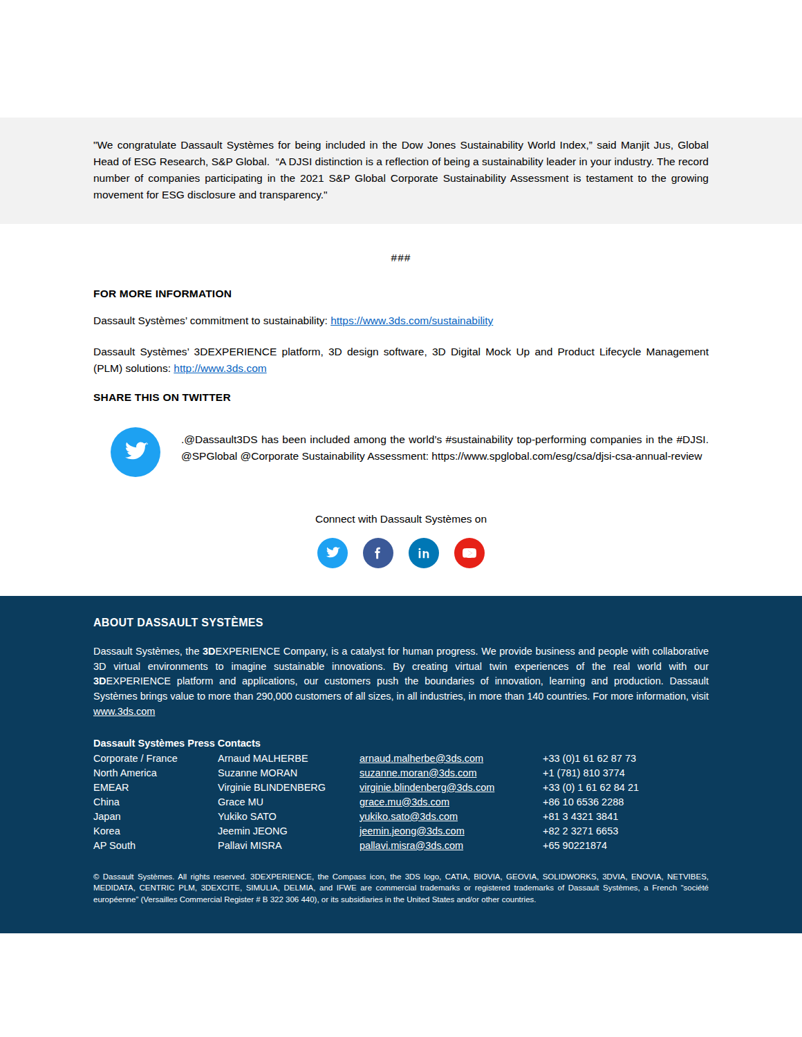"We congratulate Dassault Systèmes for being included in the Dow Jones Sustainability World Index,” said Manjit Jus, Global Head of ESG Research, S&P Global. “A DJSI distinction is a reflection of being a sustainability leader in your industry. The record number of companies participating in the 2021 S&P Global Corporate Sustainability Assessment is testament to the growing movement for ESG disclosure and transparency."
###
FOR MORE INFORMATION
Dassault Systèmes’ commitment to sustainability: https://www.3ds.com/sustainability
Dassault Systèmes’ 3DEXPERIENCE platform, 3D design software, 3D Digital Mock Up and Product Lifecycle Management (PLM) solutions: http://www.3ds.com
SHARE THIS ON TWITTER
.@Dassault3DS has been included among the world’s #sustainability top-performing companies in the #DJSI. @SPGlobal @Corporate Sustainability Assessment: https://www.spglobal.com/esg/csa/djsi-csa-annual-review
Connect with Dassault Systèmes on
ABOUT DASSAULT SYSTÈMES
Dassault Systèmes, the 3DEXPERIENCE Company, is a catalyst for human progress. We provide business and people with collaborative 3D virtual environments to imagine sustainable innovations. By creating virtual twin experiences of the real world with our 3DEXPERIENCE platform and applications, our customers push the boundaries of innovation, learning and production. Dassault Systèmes brings value to more than 290,000 customers of all sizes, in all industries, in more than 140 countries. For more information, visit www.3ds.com
Dassault Systèmes Press Contacts
| Corporate / France | Arnaud MALHERBE | arnaud.malherbe@3ds.com | +33 (0)1 61 62 87 73 |
| North America | Suzanne MORAN | suzanne.moran@3ds.com | +1 (781) 810 3774 |
| EMEAR | Virginie BLINDENBERG | virginie.blindenberg@3ds.com | +33 (0) 1 61 62 84 21 |
| China | Grace MU | grace.mu@3ds.com | +86 10 6536 2288 |
| Japan | Yukiko SATO | yukiko.sato@3ds.com | +81 3 4321 3841 |
| Korea | Jeemin JEONG | jeemin.jeong@3ds.com | +82 2 3271 6653 |
| AP South | Pallavi MISRA | pallavi.misra@3ds.com | +65 90221874 |
© Dassault Systèmes. All rights reserved. 3DEXPERIENCE, the Compass icon, the 3DS logo, CATIA, BIOVIA, GEOVIA, SOLIDWORKS, 3DVIA, ENOVIA, NETVIBES, MEDIDATA, CENTRIC PLM, 3DEXCITE, SIMULIA, DELMIA, and IFWE are commercial trademarks or registered trademarks of Dassault Systèmes, a French “société européenne” (Versailles Commercial Register # B 322 306 440), or its subsidiaries in the United States and/or other countries.